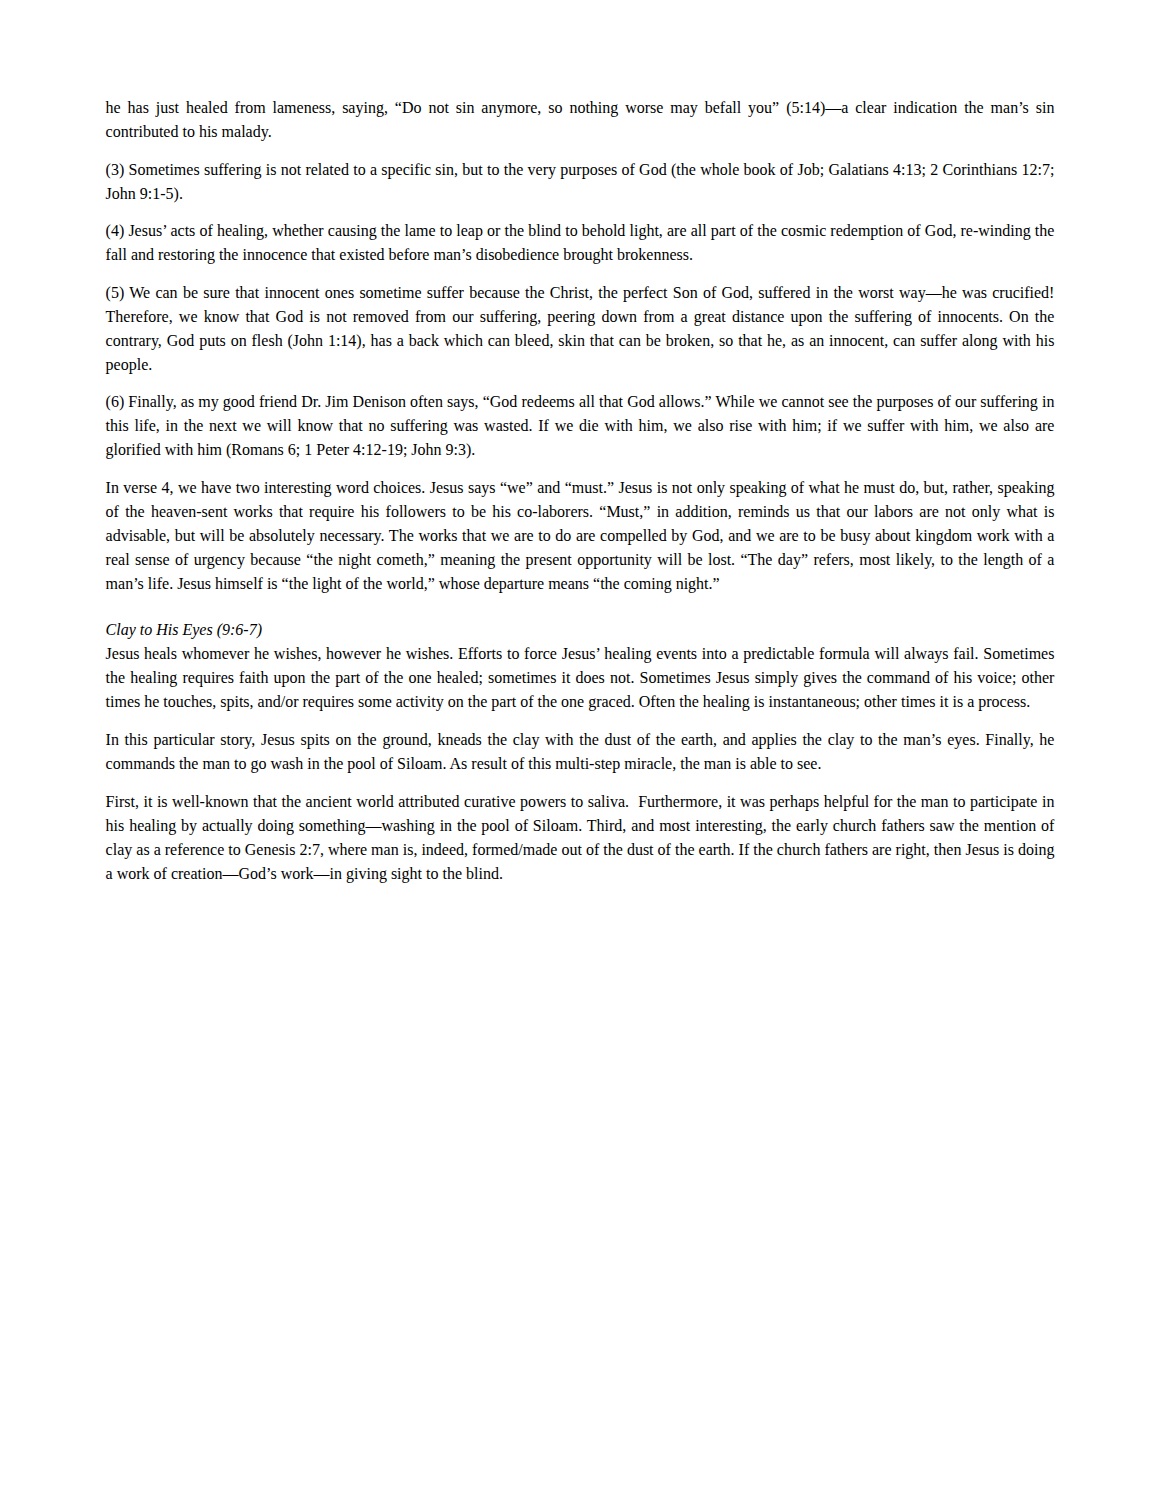he has just healed from lameness, saying, “Do not sin anymore, so nothing worse may befall you” (5:14)—a clear indication the man’s sin contributed to his malady.
(3) Sometimes suffering is not related to a specific sin, but to the very purposes of God (the whole book of Job; Galatians 4:13; 2 Corinthians 12:7; John 9:1-5).
(4) Jesus’ acts of healing, whether causing the lame to leap or the blind to behold light, are all part of the cosmic redemption of God, re-winding the fall and restoring the innocence that existed before man’s disobedience brought brokenness.
(5) We can be sure that innocent ones sometime suffer because the Christ, the perfect Son of God, suffered in the worst way—he was crucified! Therefore, we know that God is not removed from our suffering, peering down from a great distance upon the suffering of innocents. On the contrary, God puts on flesh (John 1:14), has a back which can bleed, skin that can be broken, so that he, as an innocent, can suffer along with his people.
(6) Finally, as my good friend Dr. Jim Denison often says, “God redeems all that God allows.” While we cannot see the purposes of our suffering in this life, in the next we will know that no suffering was wasted. If we die with him, we also rise with him; if we suffer with him, we also are glorified with him (Romans 6; 1 Peter 4:12-19; John 9:3).
In verse 4, we have two interesting word choices. Jesus says “we” and “must.” Jesus is not only speaking of what he must do, but, rather, speaking of the heaven-sent works that require his followers to be his co-laborers. “Must,” in addition, reminds us that our labors are not only what is advisable, but will be absolutely necessary. The works that we are to do are compelled by God, and we are to be busy about kingdom work with a real sense of urgency because “the night cometh,” meaning the present opportunity will be lost. “The day” refers, most likely, to the length of a man’s life. Jesus himself is “the light of the world,” whose departure means “the coming night.”
Clay to His Eyes (9:6-7)
Jesus heals whomever he wishes, however he wishes. Efforts to force Jesus’ healing events into a predictable formula will always fail. Sometimes the healing requires faith upon the part of the one healed; sometimes it does not. Sometimes Jesus simply gives the command of his voice; other times he touches, spits, and/or requires some activity on the part of the one graced. Often the healing is instantaneous; other times it is a process.
In this particular story, Jesus spits on the ground, kneads the clay with the dust of the earth, and applies the clay to the man’s eyes. Finally, he commands the man to go wash in the pool of Siloam. As result of this multi-step miracle, the man is able to see.
First, it is well-known that the ancient world attributed curative powers to saliva. Furthermore, it was perhaps helpful for the man to participate in his healing by actually doing something—washing in the pool of Siloam. Third, and most interesting, the early church fathers saw the mention of clay as a reference to Genesis 2:7, where man is, indeed, formed/made out of the dust of the earth. If the church fathers are right, then Jesus is doing a work of creation—God’s work—in giving sight to the blind.